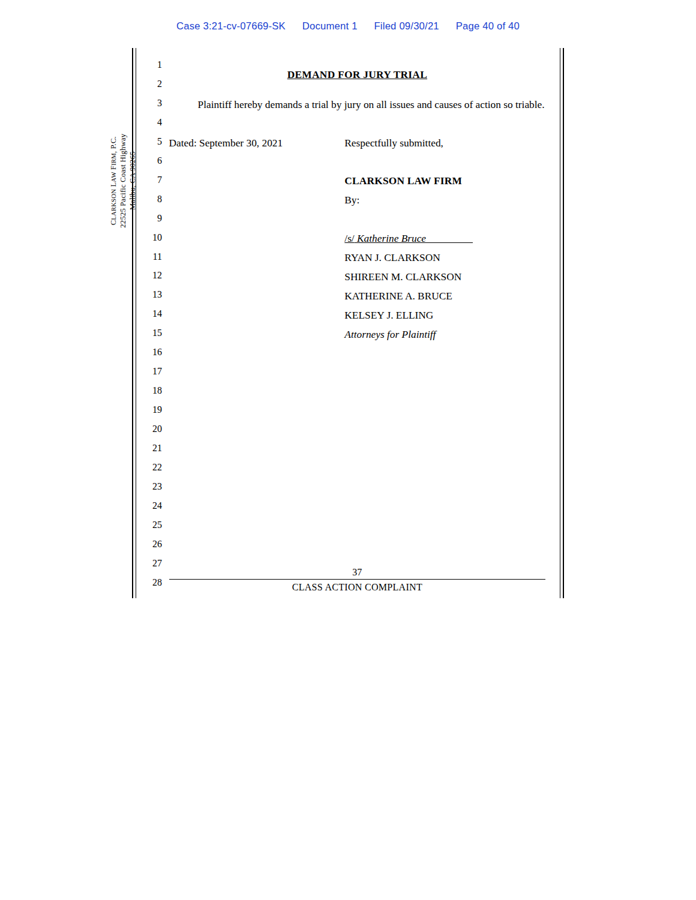Case 3:21-cv-07669-SK Document 1 Filed 09/30/21 Page 40 of 40
1
2
3
4
5
6
7
8
9
10
11
12
13
14
15
16
17
18
19
20
21
22
23
24
25
26
27
28
CLARKSON LAW FIRM, P.C.
22525 Pacific Coast Highway
Malibu, CA 90265
DEMAND FOR JURY TRIAL
Plaintiff hereby demands a trial by jury on all issues and causes of action so triable.
Dated: September 30, 2021
Respectfully submitted,
CLARKSON LAW FIRM
By:
/s/ Katherine Bruce
RYAN J. CLARKSON
SHIREEN M. CLARKSON
KATHERINE A. BRUCE
KELSEY J. ELLING
Attorneys for Plaintiff
37
CLASS ACTION COMPLAINT